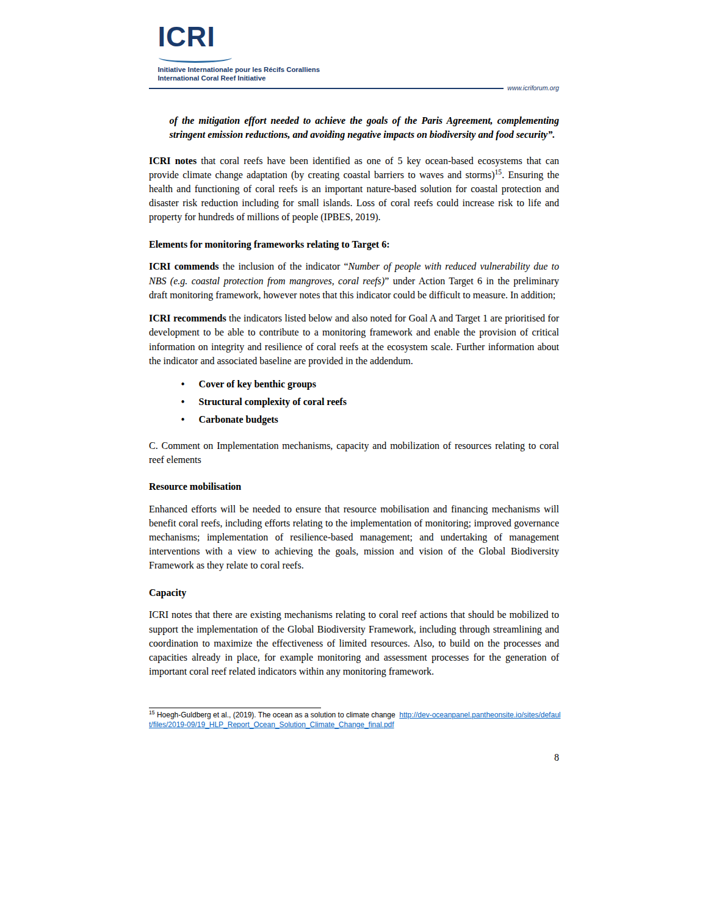ICRI
Initiative Internationale pour les Récifs Coralliens
International Coral Reef Initiative
www.icriforum.org
of the mitigation effort needed to achieve the goals of the Paris Agreement, complementing stringent emission reductions, and avoiding negative impacts on biodiversity and food security”.
ICRI notes that coral reefs have been identified as one of 5 key ocean-based ecosystems that can provide climate change adaptation (by creating coastal barriers to waves and storms)15. Ensuring the health and functioning of coral reefs is an important nature-based solution for coastal protection and disaster risk reduction including for small islands. Loss of coral reefs could increase risk to life and property for hundreds of millions of people (IPBES, 2019).
Elements for monitoring frameworks relating to Target 6:
ICRI commends the inclusion of the indicator “Number of people with reduced vulnerability due to NBS (e.g. coastal protection from mangroves, coral reefs)” under Action Target 6 in the preliminary draft monitoring framework, however notes that this indicator could be difficult to measure. In addition;
ICRI recommends the indicators listed below and also noted for Goal A and Target 1 are prioritised for development to be able to contribute to a monitoring framework and enable the provision of critical information on integrity and resilience of coral reefs at the ecosystem scale. Further information about the indicator and associated baseline are provided in the addendum.
Cover of key benthic groups
Structural complexity of coral reefs
Carbonate budgets
C. Comment on Implementation mechanisms, capacity and mobilization of resources relating to coral reef elements
Resource mobilisation
Enhanced efforts will be needed to ensure that resource mobilisation and financing mechanisms will benefit coral reefs, including efforts relating to the implementation of monitoring; improved governance mechanisms; implementation of resilience-based management; and undertaking of management interventions with a view to achieving the goals, mission and vision of the Global Biodiversity Framework as they relate to coral reefs.
Capacity
ICRI notes that there are existing mechanisms relating to coral reef actions that should be mobilized to support the implementation of the Global Biodiversity Framework, including through streamlining and coordination to maximize the effectiveness of limited resources. Also, to build on the processes and capacities already in place, for example monitoring and assessment processes for the generation of important coral reef related indicators within any monitoring framework.
15 Hoegh-Guldberg et al., (2019). The ocean as a solution to climate change http://dev-oceanpanel.pantheonsite.io/sites/default/files/2019-09/19_HLP_Report_Ocean_Solution_Climate_Change_final.pdf
8